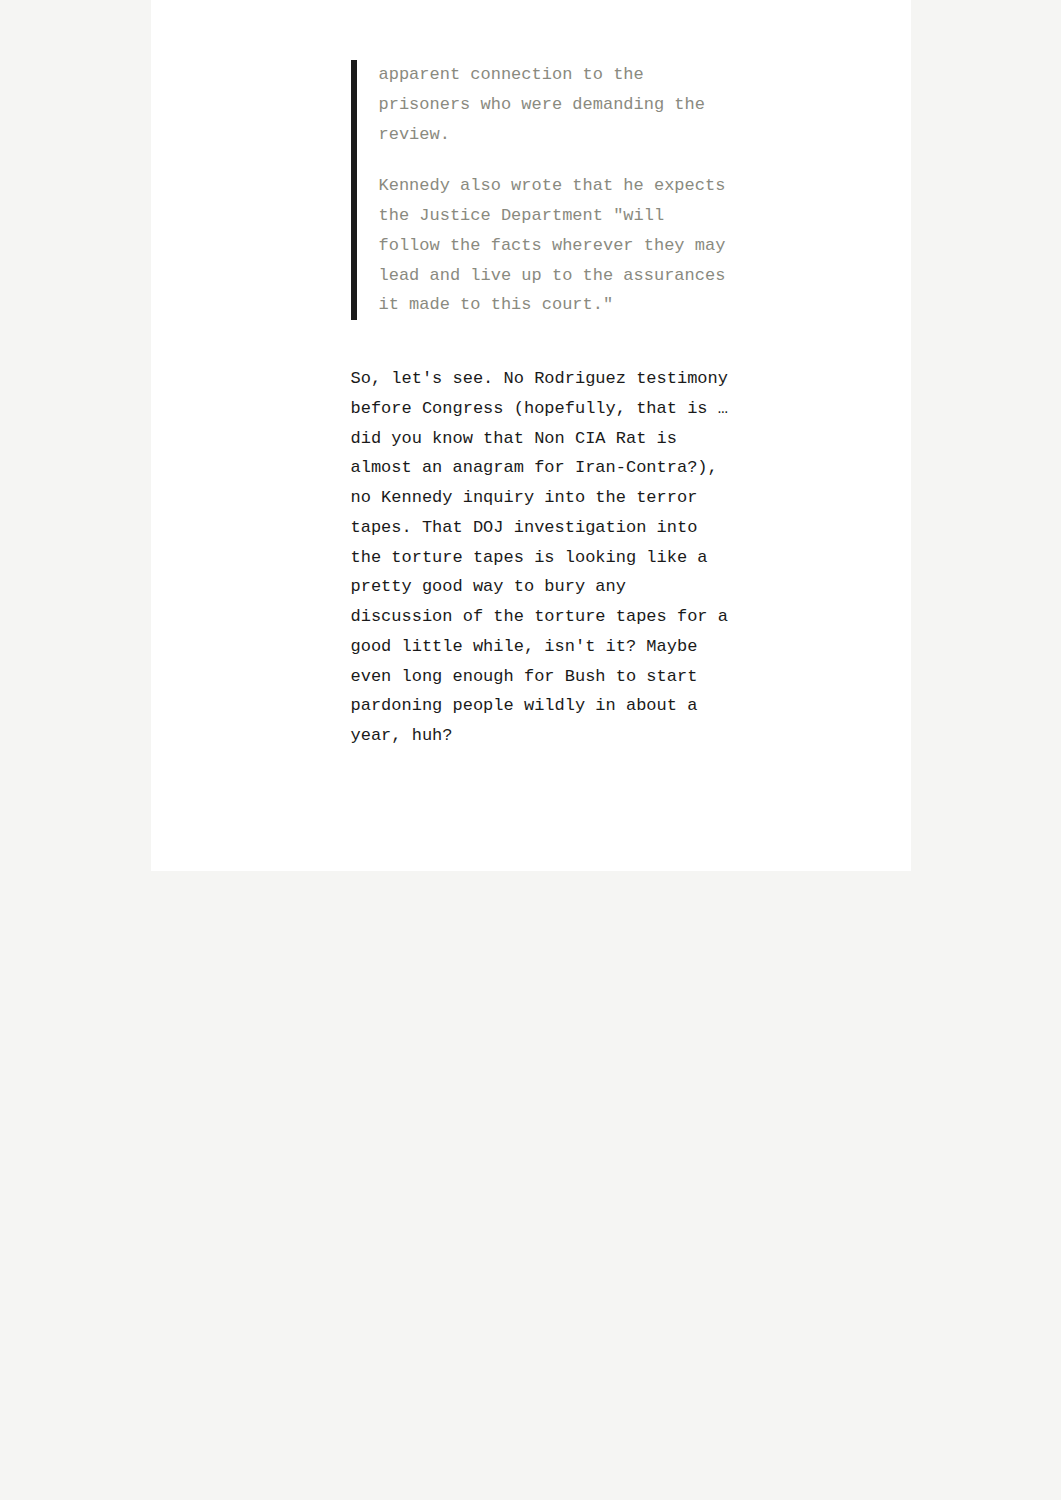apparent connection to the prisoners who were demanding the review.
Kennedy also wrote that he expects the Justice Department "will follow the facts wherever they may lead and live up to the assurances it made to this court."
So, let's see. No Rodriguez testimony before Congress (hopefully, that is … did you know that Non CIA Rat is almost an anagram for Iran-Contra?), no Kennedy inquiry into the terror tapes. That DOJ investigation into the torture tapes is looking like a pretty good way to bury any discussion of the torture tapes for a good little while, isn't it? Maybe even long enough for Bush to start pardoning people wildly in about a year, huh?